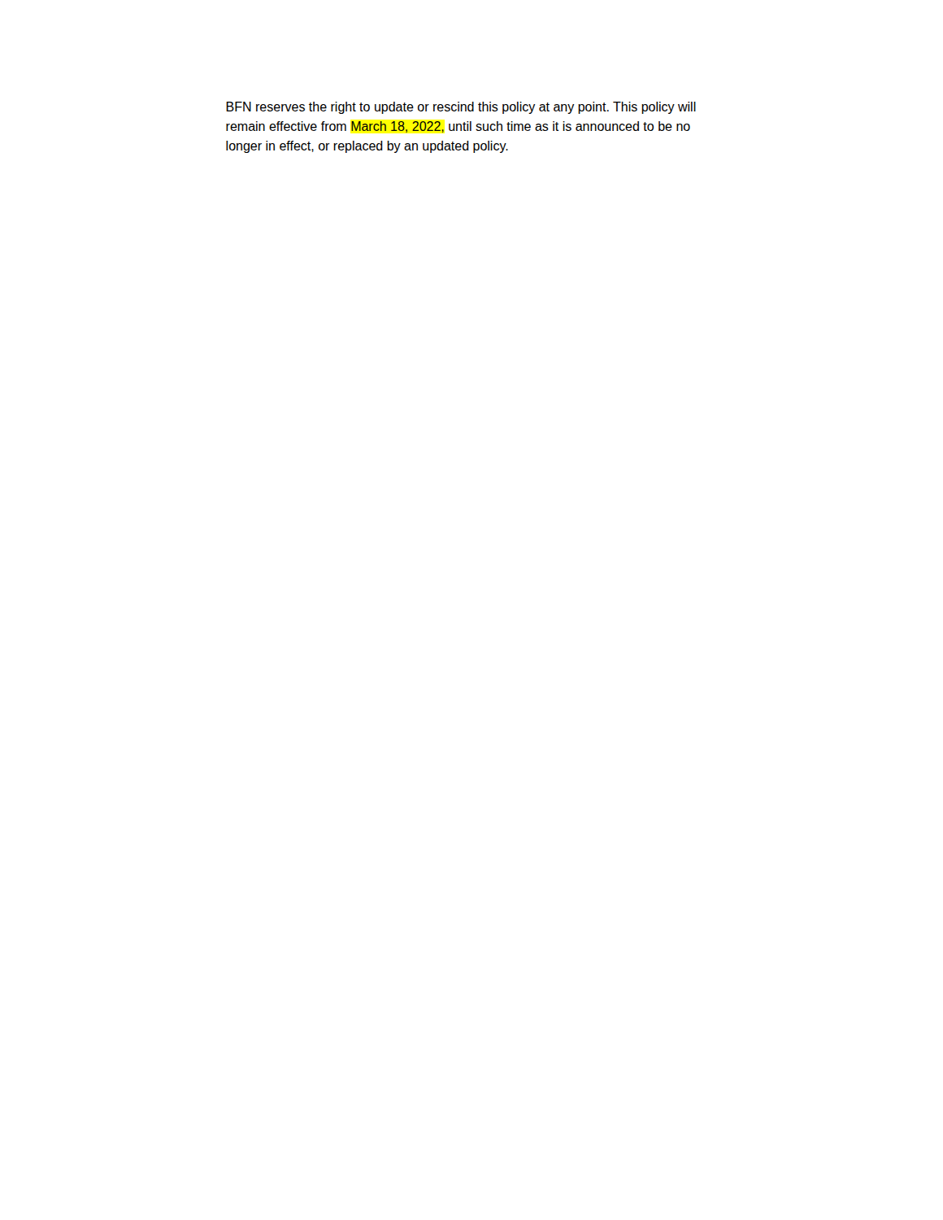BFN reserves the right to update or rescind this policy at any point. This policy will remain effective from March 18, 2022, until such time as it is announced to be no longer in effect, or replaced by an updated policy.